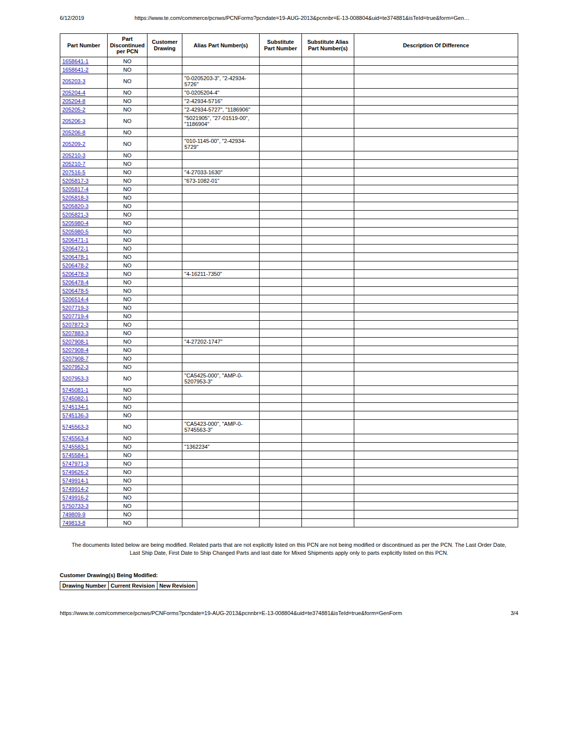6/12/2019
https://www.te.com/commerce/pcnws/PCNForms?pcndate=19-AUG-2013&pcnnbr=E-13-008804&uid=te374881&isTeId=true&form=Gen…
| Part Number | Part Discontinued per PCN | Customer Drawing | Alias Part Number(s) | Substitute Part Number | Substitute Alias Part Number(s) | Description Of Difference |
| --- | --- | --- | --- | --- | --- | --- |
| 1658641-1 | NO | | | | | |
| 1658641-2 | NO | | | | | |
| 205203-3 | NO | | "0-0205203-3", "2-42934-5726" | | | |
| 205204-4 | NO | | "0-0205204-4" | | | |
| 205204-8 | NO | | "2-42934-5716" | | | |
| 205205-2 | NO | | "2-42934-5727", "1186906" | | | |
| 205206-3 | NO | | "5021905", "27-01519-00", "1186904" | | | |
| 205206-8 | NO | | | | | |
| 205209-2 | NO | | "010-1145-00", "2-42934-5729" | | | |
| 205210-3 | NO | | | | | |
| 205210-7 | NO | | | | | |
| 207516-5 | NO | | "4-27033-1630" | | | |
| 5205817-3 | NO | | "673-1082-01" | | | |
| 5205817-4 | NO | | | | | |
| 5205818-3 | NO | | | | | |
| 5205820-3 | NO | | | | | |
| 5205821-3 | NO | | | | | |
| 5205980-4 | NO | | | | | |
| 5205980-5 | NO | | | | | |
| 5206471-1 | NO | | | | | |
| 5206472-1 | NO | | | | | |
| 5206478-1 | NO | | | | | |
| 5206478-2 | NO | | | | | |
| 5206478-3 | NO | | "4-16211-7350" | | | |
| 5206478-4 | NO | | | | | |
| 5206478-5 | NO | | | | | |
| 5206514-4 | NO | | | | | |
| 5207719-3 | NO | | | | | |
| 5207719-4 | NO | | | | | |
| 5207872-3 | NO | | | | | |
| 5207883-3 | NO | | | | | |
| 5207908-1 | NO | | "4-27202-1747" | | | |
| 5207908-4 | NO | | | | | |
| 5207908-7 | NO | | | | | |
| 5207952-3 | NO | | | | | |
| 5207953-3 | NO | | "CA5425-000", "AMP-0-5207953-3" | | | |
| 5745081-1 | NO | | | | | |
| 5745082-1 | NO | | | | | |
| 5745134-1 | NO | | | | | |
| 5745136-3 | NO | | | | | |
| 5745563-3 | NO | | "CA5423-000", "AMP-0-5745563-3" | | | |
| 5745563-4 | NO | | | | | |
| 5745583-1 | NO | | "1362234" | | | |
| 5745584-1 | NO | | | | | |
| 5747971-3 | NO | | | | | |
| 5749626-2 | NO | | | | | |
| 5749914-1 | NO | | | | | |
| 5749914-2 | NO | | | | | |
| 5749916-2 | NO | | | | | |
| 5750733-3 | NO | | | | | |
| 749809-9 | NO | | | | | |
| 749813-8 | NO | | | | | |
The documents listed below are being modified. Related parts that are not explicitly listed on this PCN are not being modified or discontinued as per the PCN. The Last Order Date, Last Ship Date, First Date to Ship Changed Parts and last date for Mixed Shipments apply only to parts explicitly listed on this PCN.
Customer Drawing(s) Being Modified:
| Drawing Number | Current Revision | New Revision |
| --- | --- | --- |
https://www.te.com/commerce/pcnws/PCNForms?pcndate=19-AUG-2013&pcnnbr=E-13-008804&uid=te374881&isTeId=true&form=GenForm
3/4